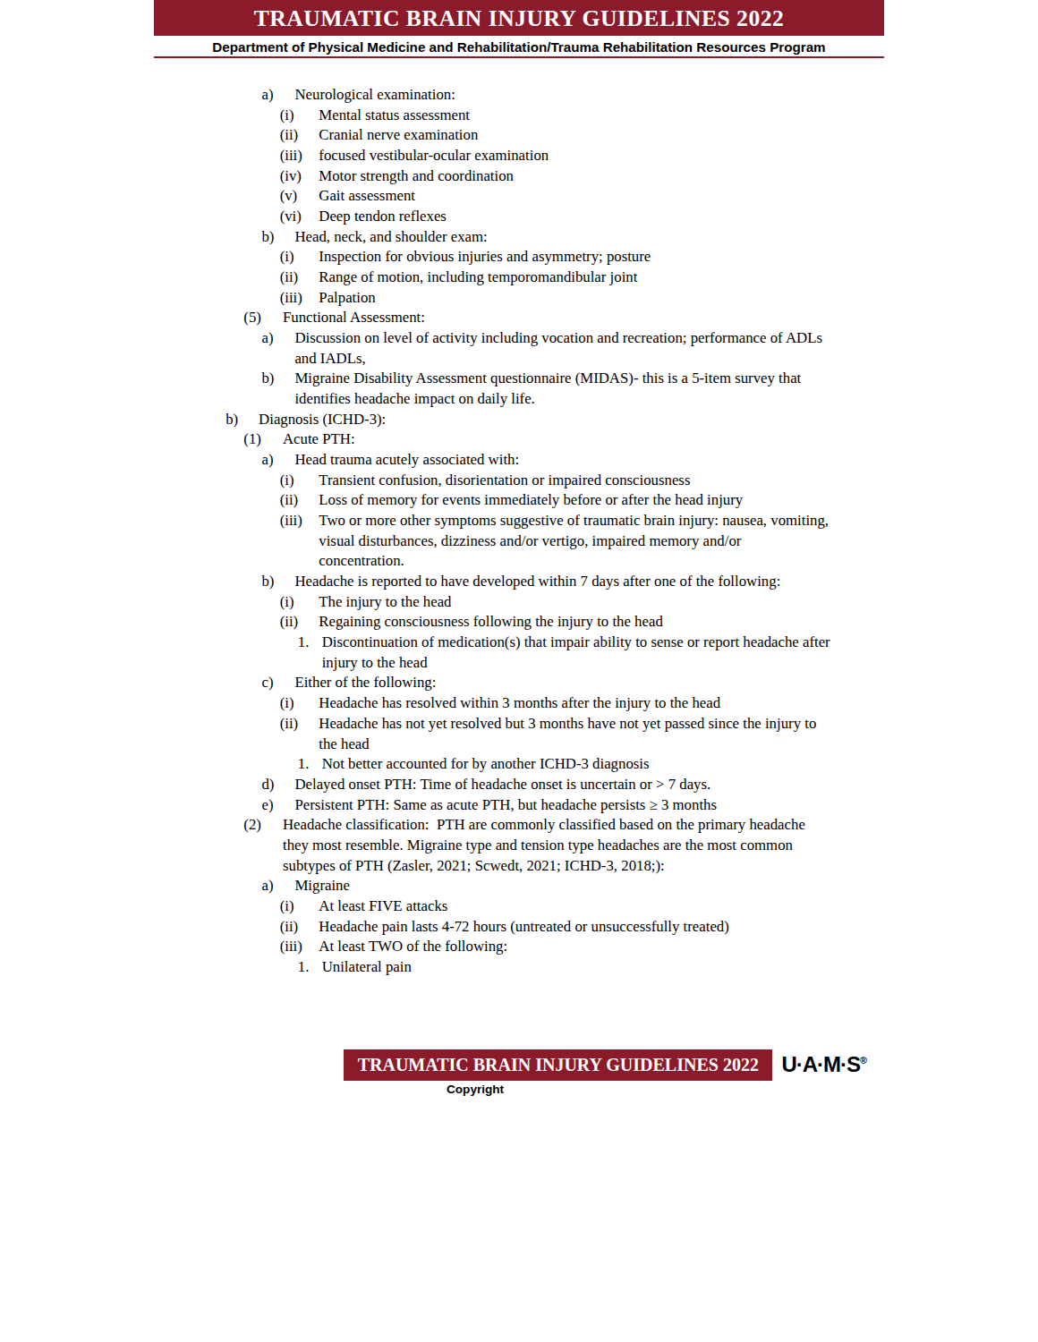TRAUMATIC BRAIN INJURY GUIDELINES 2022
Department of Physical Medicine and Rehabilitation/Trauma Rehabilitation Resources Program
a) Neurological examination:
(i) Mental status assessment
(ii) Cranial nerve examination
(iii) focused vestibular-ocular examination
(iv) Motor strength and coordination
(v) Gait assessment
(vi) Deep tendon reflexes
b) Head, neck, and shoulder exam:
(i) Inspection for obvious injuries and asymmetry; posture
(ii) Range of motion, including temporomandibular joint
(iii) Palpation
(5) Functional Assessment:
a) Discussion on level of activity including vocation and recreation; performance of ADLs and IADLs,
b) Migraine Disability Assessment questionnaire (MIDAS)- this is a 5-item survey that identifies headache impact on daily life.
b) Diagnosis (ICHD-3):
(1) Acute PTH:
a) Head trauma acutely associated with:
(i) Transient confusion, disorientation or impaired consciousness
(ii) Loss of memory for events immediately before or after the head injury
(iii) Two or more other symptoms suggestive of traumatic brain injury: nausea, vomiting, visual disturbances, dizziness and/or vertigo, impaired memory and/or concentration.
b) Headache is reported to have developed within 7 days after one of the following:
(i) The injury to the head
(ii) Regaining consciousness following the injury to the head
1. Discontinuation of medication(s) that impair ability to sense or report headache after injury to the head
c) Either of the following:
(i) Headache has resolved within 3 months after the injury to the head
(ii) Headache has not yet resolved but 3 months have not yet passed since the injury to the head
1. Not better accounted for by another ICHD-3 diagnosis
d) Delayed onset PTH: Time of headache onset is uncertain or > 7 days.
e) Persistent PTH: Same as acute PTH, but headache persists ≥ 3 months
(2) Headache classification: PTH are commonly classified based on the primary headache they most resemble. Migraine type and tension type headaches are the most common subtypes of PTH (Zasler, 2021; Scwedt, 2021; ICHD-3, 2018;):
a) Migraine
(i) At least FIVE attacks
(ii) Headache pain lasts 4-72 hours (untreated or unsuccessfully treated)
(iii) At least TWO of the following:
1. Unilateral pain
TRAUMATIC BRAIN INJURY GUIDELINES 2022
U·A·M·S®
Copyright